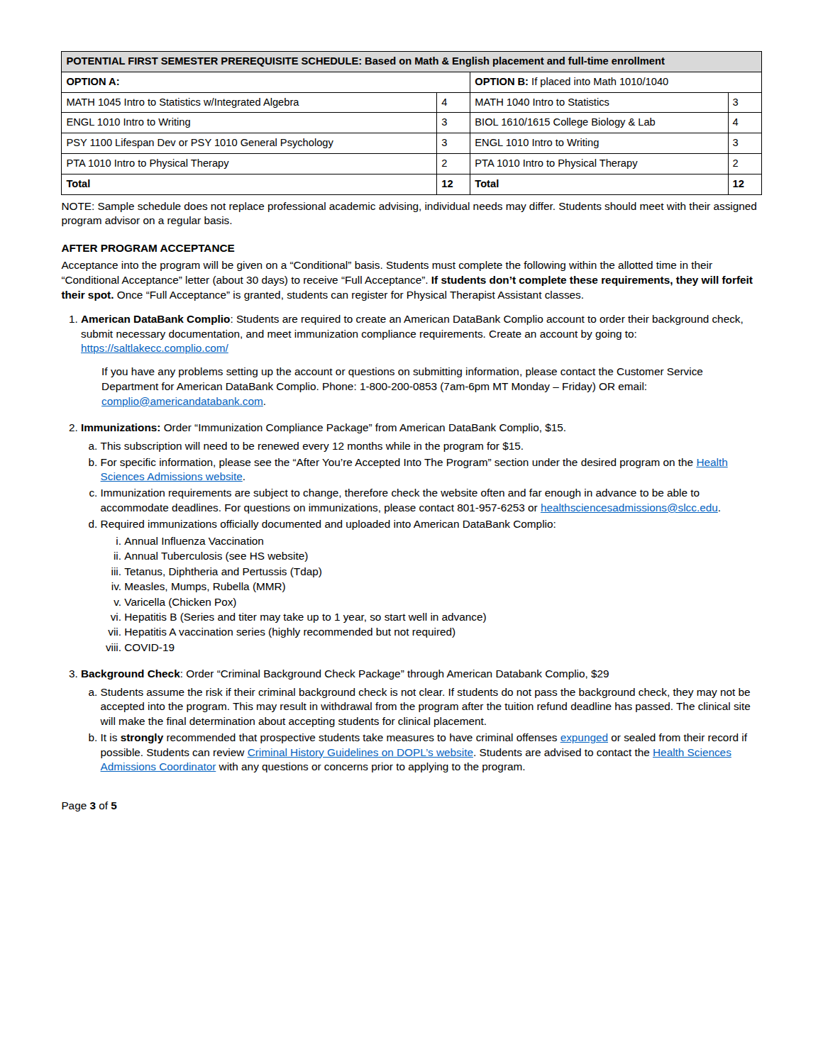| POTENTIAL FIRST SEMESTER PREREQUISITE SCHEDULE: Based on Math & English placement and full-time enrollment |
| --- |
| OPTION A: | OPTION B: If placed into Math 1010/1040 |
| MATH 1045 Intro to Statistics w/Integrated Algebra | 4 | MATH 1040 Intro to Statistics | 3 |
| ENGL 1010 Intro to Writing | 3 | BIOL 1610/1615 College Biology & Lab | 4 |
| PSY 1100 Lifespan Dev or PSY 1010 General Psychology | 3 | ENGL 1010 Intro to Writing | 3 |
| PTA 1010 Intro to Physical Therapy | 2 | PTA 1010 Intro to Physical Therapy | 2 |
| Total | 12 | Total | 12 |
NOTE: Sample schedule does not replace professional academic advising, individual needs may differ. Students should meet with their assigned program advisor on a regular basis.
After Program Acceptance
Acceptance into the program will be given on a “Conditional” basis. Students must complete the following within the allotted time in their “Conditional Acceptance” letter (about 30 days) to receive “Full Acceptance”. If students don’t complete these requirements, they will forfeit their spot. Once “Full Acceptance” is granted, students can register for Physical Therapist Assistant classes.
American DataBank Complio: Students are required to create an American DataBank Complio account to order their background check, submit necessary documentation, and meet immunization compliance requirements. Create an account by going to: https://saltlakecc.complio.com/
If you have any problems setting up the account or questions on submitting information, please contact the Customer Service Department for American DataBank Complio. Phone: 1-800-200-0853 (7am-6pm MT Monday – Friday) OR email: complio@americandatabank.com.
Immunizations: Order “Immunization Compliance Package” from American DataBank Complio, $15.
This subscription will need to be renewed every 12 months while in the program for $15.
For specific information, please see the “After You’re Accepted Into The Program” section under the desired program on the Health Sciences Admissions website.
Immunization requirements are subject to change, therefore check the website often and far enough in advance to be able to accommodate deadlines. For questions on immunizations, please contact 801-957-6253 or healthsciencesadmissions@slcc.edu.
Required immunizations officially documented and uploaded into American DataBank Complio:
Annual Influenza Vaccination
Annual Tuberculosis (see HS website)
Tetanus, Diphtheria and Pertussis (Tdap)
Measles, Mumps, Rubella (MMR)
Varicella (Chicken Pox)
Hepatitis B (Series and titer may take up to 1 year, so start well in advance)
Hepatitis A vaccination series (highly recommended but not required)
COVID-19
Background Check: Order “Criminal Background Check Package” through American Databank Complio, $29
Students assume the risk if their criminal background check is not clear. If students do not pass the background check, they may not be accepted into the program. This may result in withdrawal from the program after the tuition refund deadline has passed. The clinical site will make the final determination about accepting students for clinical placement.
It is strongly recommended that prospective students take measures to have criminal offenses expunged or sealed from their record if possible. Students can review Criminal History Guidelines on DOPL’s website. Students are advised to contact the Health Sciences Admissions Coordinator with any questions or concerns prior to applying to the program.
Page 3 of 5